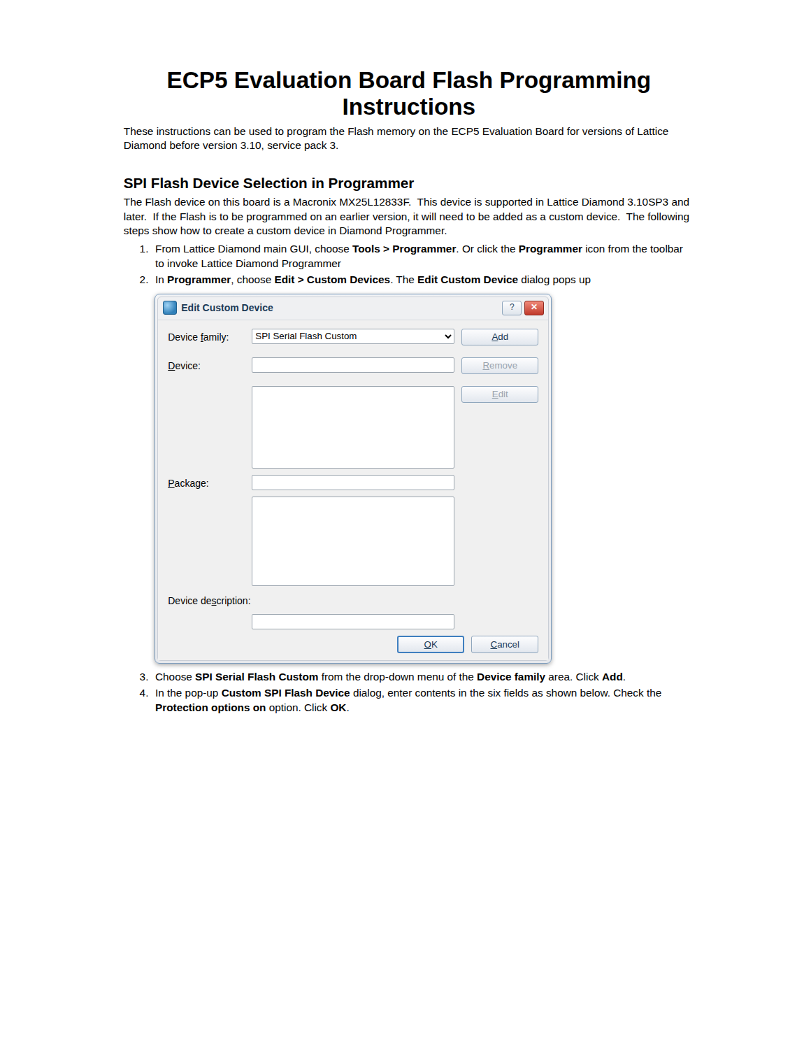ECP5 Evaluation Board Flash Programming Instructions
These instructions can be used to program the Flash memory on the ECP5 Evaluation Board for versions of Lattice Diamond before version 3.10, service pack 3.
SPI Flash Device Selection in Programmer
The Flash device on this board is a Macronix MX25L12833F. This device is supported in Lattice Diamond 3.10SP3 and later. If the Flash is to be programmed on an earlier version, it will need to be added as a custom device. The following steps show how to create a custom device in Diamond Programmer.
From Lattice Diamond main GUI, choose Tools > Programmer. Or click the Programmer icon from the toolbar to invoke Lattice Diamond Programmer
In Programmer, choose Edit > Custom Devices. The Edit Custom Device dialog pops up
Edit Custom Device
?
✕
Device family:
SPI Serial Flash Custom
Add
Device:
Remove
Edit
Package:
Device description:
OK Cancel
Choose SPI Serial Flash Custom from the drop-down menu of the Device family area. Click Add.
In the pop-up Custom SPI Flash Device dialog, enter contents in the six fields as shown below. Check the Protection options on option. Click OK.